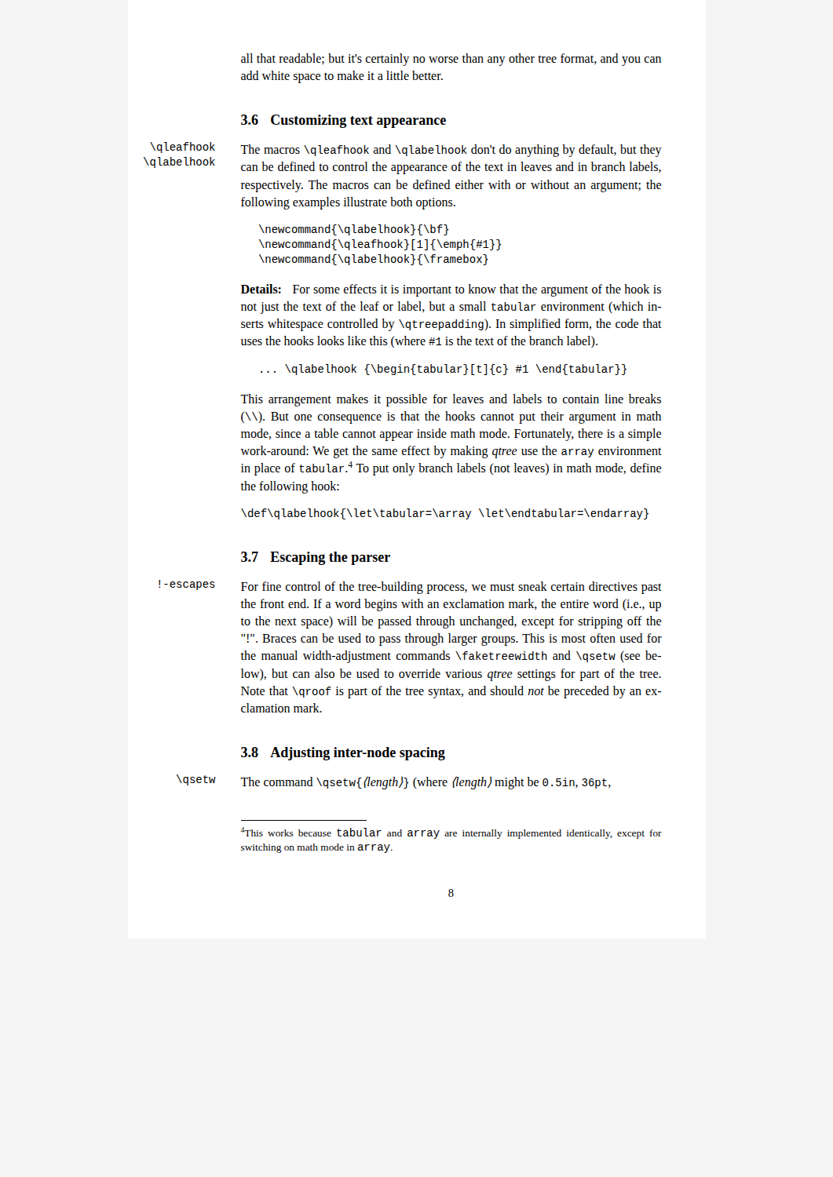all that readable; but it's certainly no worse than any other tree format, and you can add white space to make it a little better.
3.6 Customizing text appearance
\qleafhook
\qlabelhook
The macros \qleafhook and \qlabelhook don't do anything by default, but they can be defined to control the appearance of the text in leaves and in branch labels, respectively. The macros can be defined either with or without an argument; the following examples illustrate both options.
\newcommand{\qlabelhook}{\bf}
\newcommand{\qleafhook}[1]{\emph{#1}}
\newcommand{\qlabelhook}{\framebox}
Details: For some effects it is important to know that the argument of the hook is not just the text of the leaf or label, but a small tabular environment (which inserts whitespace controlled by \qtreepadding). In simplified form, the code that uses the hooks looks like this (where #1 is the text of the branch label).
... \qlabelhook {\begin{tabular}[t]{c} #1 \end{tabular}}
This arrangement makes it possible for leaves and labels to contain line breaks (\\). But one consequence is that the hooks cannot put their argument in math mode, since a table cannot appear inside math mode. Fortunately, there is a simple work-around: We get the same effect by making qtree use the array environment in place of tabular.4 To put only branch labels (not leaves) in math mode, define the following hook:
\def\qlabelhook{\let\tabular=\array \let\endtabular=\endarray}
3.7 Escaping the parser
!-escapes
For fine control of the tree-building process, we must sneak certain directives past the front end. If a word begins with an exclamation mark, the entire word (i.e., up to the next space) will be passed through unchanged, except for stripping off the "!". Braces can be used to pass through larger groups. This is most often used for the manual width-adjustment commands \faketreewidth and \qsetw (see below), but can also be used to override various qtree settings for part of the tree. Note that \qroof is part of the tree syntax, and should not be preceded by an exclamation mark.
3.8 Adjusting inter-node spacing
\qsetw
The command \qsetw{⟨length⟩} (where ⟨length⟩ might be 0.5in, 36pt,
4This works because tabular and array are internally implemented identically, except for switching on math mode in array.
8